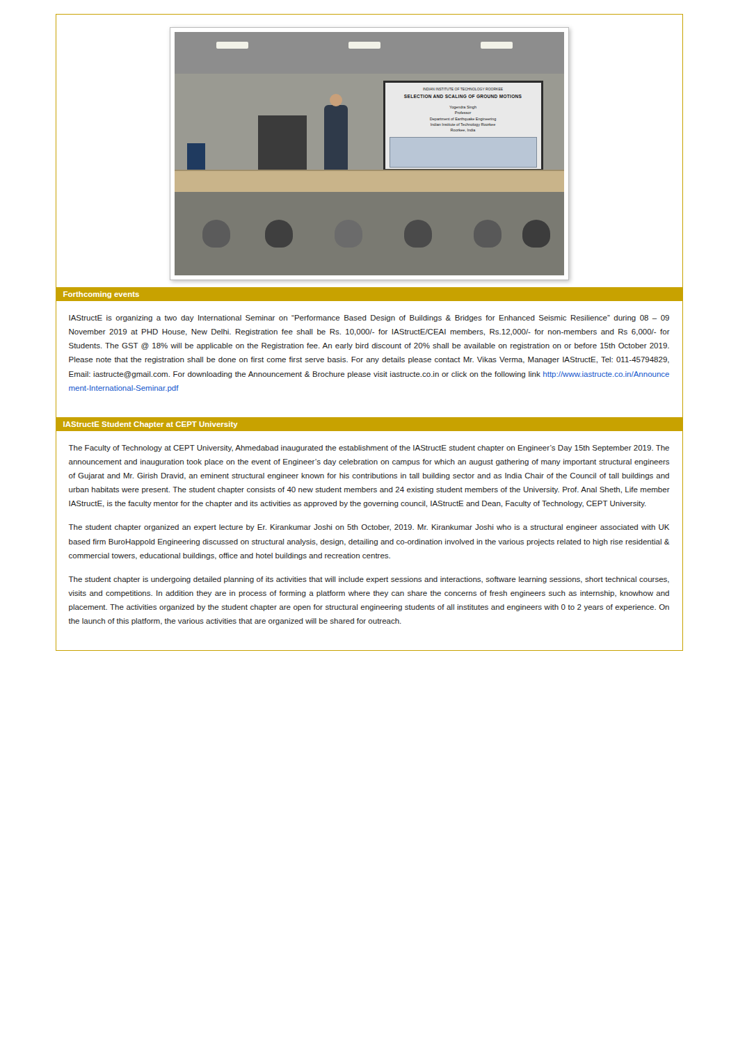INDIAN INSTITUTE OF TECHNOLOGY ROORKEE
SELECTION AND SCALING OF GROUND MOTIONS
Yogendra Singh
Professor
Department of Earthquake Engineering
Indian Institute of Technology Roorkee
Roorkee, India
Forthcoming events
IAStructE is organizing a two day International Seminar on “Performance Based Design of Buildings & Bridges for Enhanced Seismic Resilience” during 08 – 09 November 2019 at PHD House, New Delhi. Registration fee shall be Rs. 10,000/- for IAStructE/CEAI members, Rs.12,000/- for non-members and Rs 6,000/- for Students. The GST @ 18% will be applicable on the Registration fee. An early bird discount of 20% shall be available on registration on or before 15th October 2019. Please note that the registration shall be done on first come first serve basis. For any details please contact Mr. Vikas Verma, Manager IAStructE, Tel: 011-45794829, Email: iastructe@gmail.com. For downloading the Announcement & Brochure please visit iastructe.co.in or click on the following link http://www.iastructe.co.in/Announcement-International-Seminar.pdf
IAStructE Student Chapter at CEPT University
The Faculty of Technology at CEPT University, Ahmedabad inaugurated the establishment of the IAStructE student chapter on Engineer’s Day 15th September 2019. The announcement and inauguration took place on the event of Engineer’s day celebration on campus for which an august gathering of many important structural engineers of Gujarat and Mr. Girish Dravid, an eminent structural engineer known for his contributions in tall building sector and as India Chair of the Council of tall buildings and urban habitats were present. The student chapter consists of 40 new student members and 24 existing student members of the University. Prof. Anal Sheth, Life member IAStructE, is the faculty mentor for the chapter and its activities as approved by the governing council, IAStructE and Dean, Faculty of Technology, CEPT University.
The student chapter organized an expert lecture by Er. Kirankumar Joshi on 5th October, 2019. Mr. Kirankumar Joshi who is a structural engineer associated with UK based firm BuroHappold Engineering discussed on structural analysis, design, detailing and co-ordination involved in the various projects related to high rise residential & commercial towers, educational buildings, office and hotel buildings and recreation centres.
The student chapter is undergoing detailed planning of its activities that will include expert sessions and interactions, software learning sessions, short technical courses, visits and competitions. In addition they are in process of forming a platform where they can share the concerns of fresh engineers such as internship, knowhow and placement. The activities organized by the student chapter are open for structural engineering students of all institutes and engineers with 0 to 2 years of experience. On the launch of this platform, the various activities that are organized will be shared for outreach.